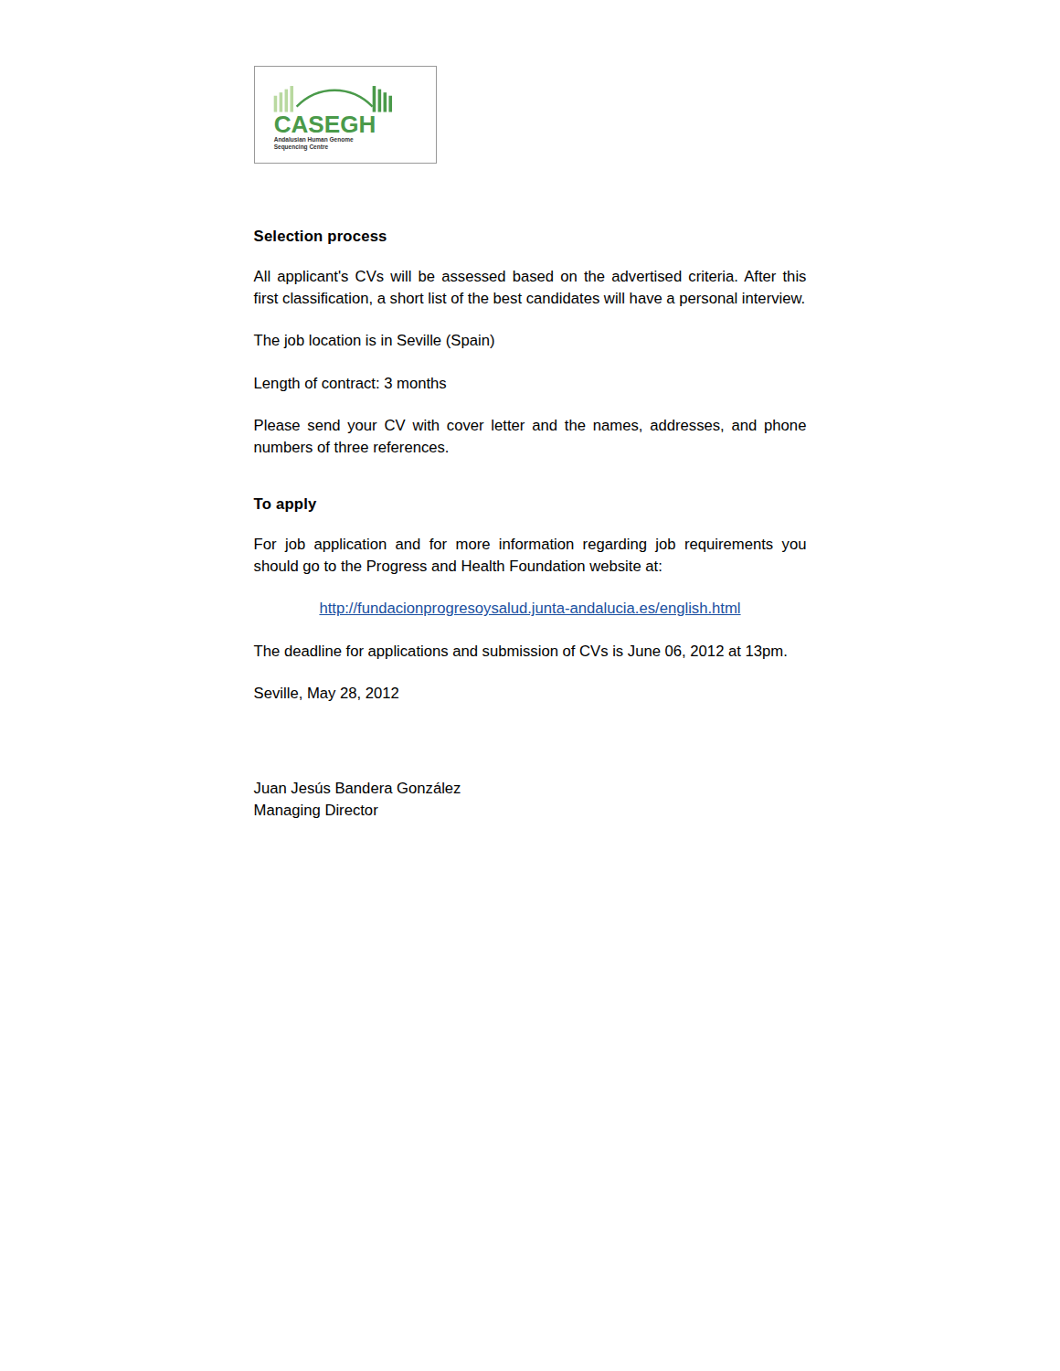Selection process
All applicant's CVs will be assessed based on the advertised criteria. After this first classification, a short list of the best candidates will have a personal interview.
The job location is in Seville (Spain)
Length of contract: 3 months
Please send your CV with cover letter and the names, addresses, and phone numbers of three references.
To apply
For job application and for more information regarding job requirements you should go to the Progress and Health Foundation website at:
http://fundacionprogresoysalud.junta-andalucia.es/english.html
The deadline for applications and submission of CVs is June 06, 2012 at 13pm.
Seville, May 28, 2012
Juan Jesús Bandera González
Managing Director